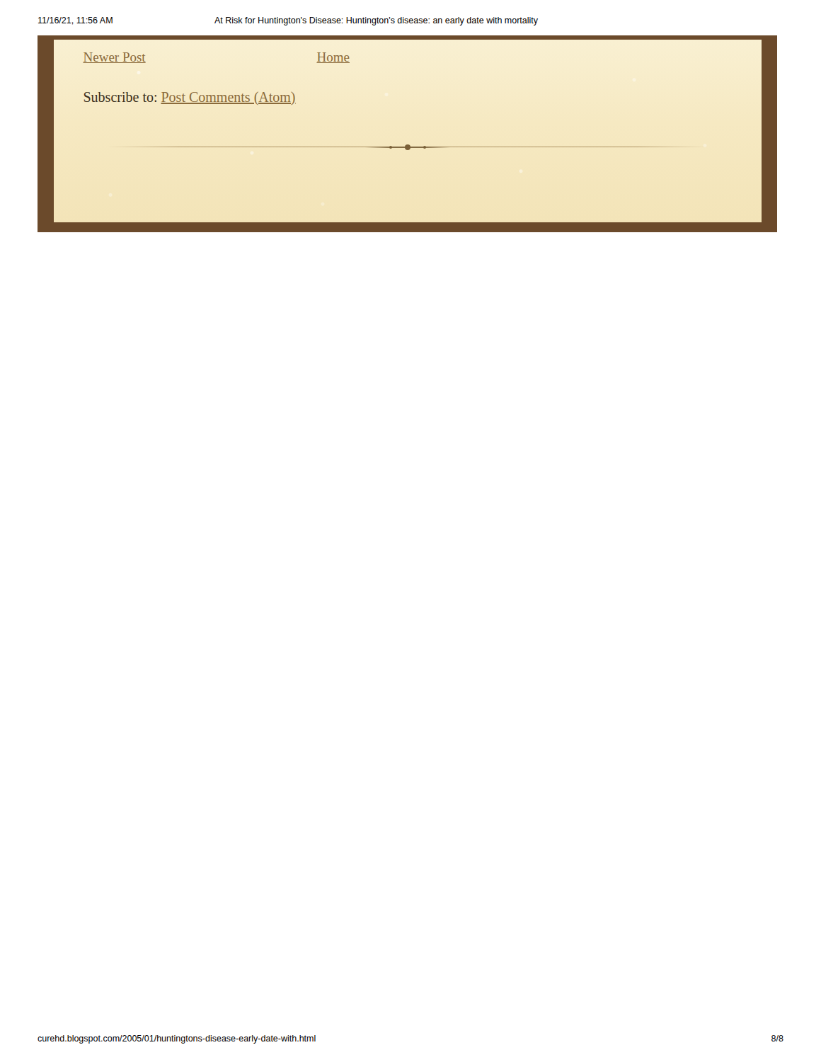11/16/21, 11:56 AM
At Risk for Huntington's Disease: Huntington's disease: an early date with mortality
Newer Post
Home
Subscribe to: Post Comments (Atom)
curehd.blogspot.com/2005/01/huntingtons-disease-early-date-with.html
8/8